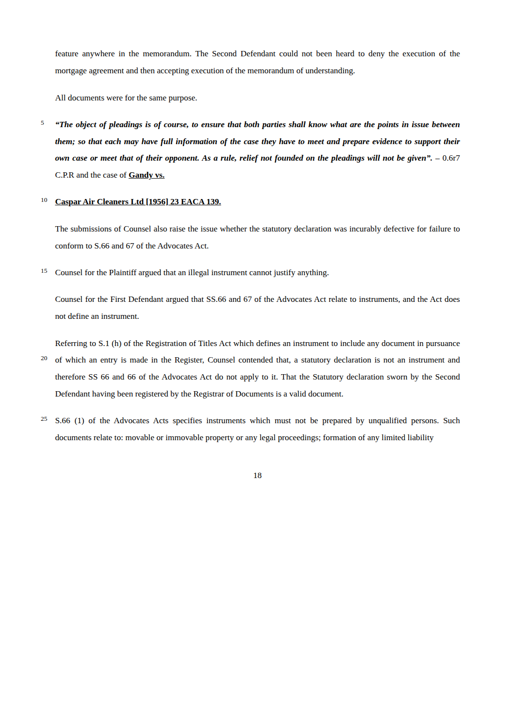feature anywhere in the memorandum. The Second Defendant could not been heard to deny the execution of the mortgage agreement and then accepting execution of the memorandum of understanding.
All documents were for the same purpose.
5 “The object of pleadings is of course, to ensure that both parties shall know what are the points in issue between them; so that each may have full information of the case they have to meet and prepare evidence to support their own case or meet that of their opponent. As a rule, relief not founded on the pleadings will not be given”. – 0.6r7 C.P.R and the case of Gandy vs.
10 Caspar Air Cleaners Ltd [1956] 23 EACA 139.
The submissions of Counsel also raise the issue whether the statutory declaration was incurably defective for failure to conform to S.66 and 67 of the Advocates Act.
Counsel for the Plaintiff argued that an illegal instrument cannot justify 15 anything.
Counsel for the First Defendant argued that SS.66 and 67 of the Advocates Act relate to instruments, and the Act does not define an instrument.
Referring to S.1 (h) of the Registration of Titles Act which defines an instrument to include any document in pursuance of which an entry is made in 20 the Register, Counsel contended that, a statutory declaration is not an instrument and therefore SS 66 and 66 of the Advocates Act do not apply to it. That the Statutory declaration sworn by the Second Defendant having been registered by the Registrar of Documents is a valid document.
S.66 (1) of the Advocates Acts specifies instruments which must not be 25 prepared by unqualified persons. Such documents relate to: movable or immovable property or any legal proceedings; formation of any limited liability
18